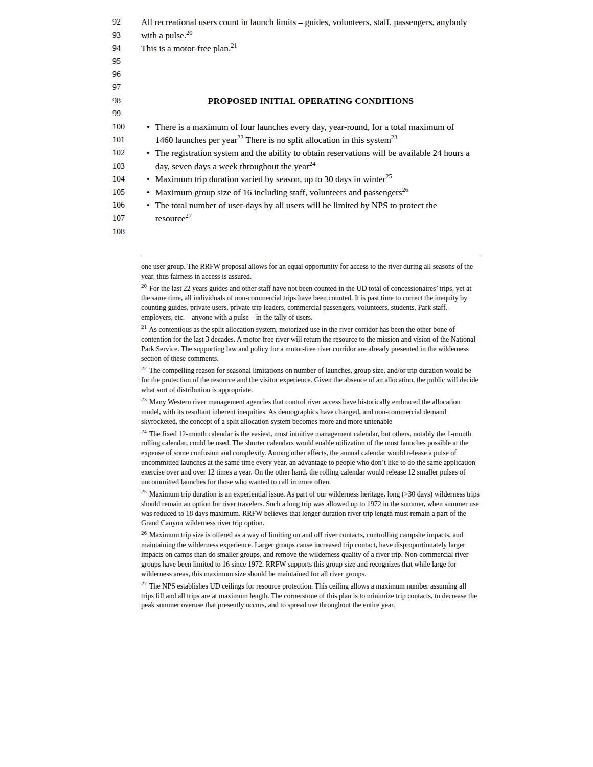92 All recreational users count in launch limits – guides, volunteers, staff, passengers, anybody
93 with a pulse.20
94 This is a motor-free plan.21
95
96
97
98
PROPOSED INITIAL OPERATING CONDITIONS
99
100 •There is a maximum of four launches every day, year-round, for a total maximum of
101 1460 launches per year22 There is no split allocation in this system23
102 •The registration system and the ability to obtain reservations will be available 24 hours a
103 day, seven days a week throughout the year24
104 •Maximum trip duration varied by season, up to 30 days in winter25
105 •Maximum group size of 16 including staff, volunteers and passengers26
106 •The total number of user-days by all users will be limited by NPS to protect the
107 resource27
108
one user group. The RRFW proposal allows for an equal opportunity for access to the river during all seasons of the year, thus fairness in access is assured.
20 For the last 22 years guides and other staff have not been counted in the UD total of concessionaires’ trips, yet at the same time, all individuals of non-commercial trips have been counted. It is past time to correct the inequity by counting guides, private users, private trip leaders, commercial passengers, volunteers, students, Park staff, employers, etc. – anyone with a pulse – in the tally of users.
21 As contentious as the split allocation system, motorized use in the river corridor has been the other bone of contention for the last 3 decades. A motor-free river will return the resource to the mission and vision of the National Park Service. The supporting law and policy for a motor-free river corridor are already presented in the wilderness section of these comments.
22 The compelling reason for seasonal limitations on number of launches, group size, and/or trip duration would be for the protection of the resource and the visitor experience. Given the absence of an allocation, the public will decide what sort of distribution is appropriate.
23 Many Western river management agencies that control river access have historically embraced the allocation model, with its resultant inherent inequities. As demographics have changed, and non-commercial demand skyrocketed, the concept of a split allocation system becomes more and more untenable
24 The fixed 12-month calendar is the easiest, most intuitive management calendar, but others, notably the 1-month rolling calendar, could be used. The shorter calendars would enable utilization of the most launches possible at the expense of some confusion and complexity. Among other effects, the annual calendar would release a pulse of uncommitted launches at the same time every year, an advantage to people who don’t like to do the same application exercise over and over 12 times a year. On the other hand, the rolling calendar would release 12 smaller pulses of uncommitted launches for those who wanted to call in more often.
25 Maximum trip duration is an experiential issue. As part of our wilderness heritage, long (>30 days) wilderness trips should remain an option for river travelers. Such a long trip was allowed up to 1972 in the summer, when summer use was reduced to 18 days maximum. RRFW believes that longer duration river trip length must remain a part of the Grand Canyon wilderness river trip option.
26 Maximum trip size is offered as a way of limiting on and off river contacts, controlling campsite impacts, and maintaining the wilderness experience. Larger groups cause increased trip contact, have disproportionately larger impacts on camps than do smaller groups, and remove the wilderness quality of a river trip. Non-commercial river groups have been limited to 16 since 1972. RRFW supports this group size and recognizes that while large for wilderness areas, this maximum size should be maintained for all river groups.
27 The NPS establishes UD ceilings for resource protection. This ceiling allows a maximum number assuming all trips fill and all trips are at maximum length. The cornerstone of this plan is to minimize trip contacts, to decrease the peak summer overuse that presently occurs, and to spread use throughout the entire year.